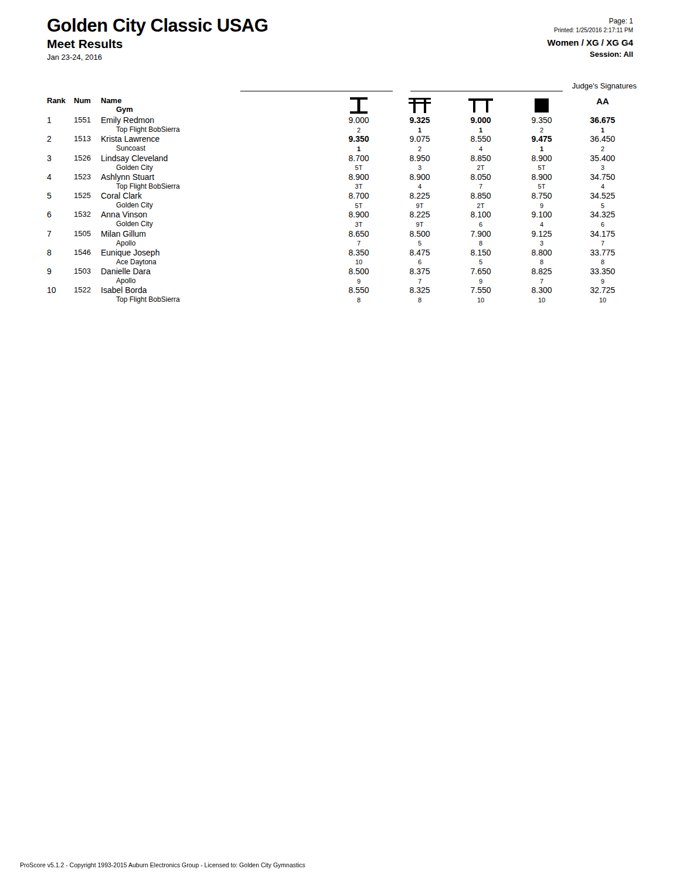Page: 1
Printed: 1/25/2016 2:17:11 PM
Women / XG / XG G4
Session: All
Golden City Classic USAG
Meet Results
Jan 23-24, 2016
Judge's Signatures
| Rank | Num | Name Gym | | | | | AA |
| --- | --- | --- | --- | --- | --- | --- | --- |
| 1 | 1551 | Emily Redmon Top Flight BobSierra | 9.000 2 | 9.325 1 | 9.000 1 | 9.350 2 | 36.675 1 |
| 2 | 1513 | Krista Lawrence Suncoast | 9.350 1 | 9.075 2 | 8.550 4 | 9.475 1 | 36.450 2 |
| 3 | 1526 | Lindsay Cleveland Golden City | 8.700 5T | 8.950 3 | 8.850 2T | 8.900 5T | 35.400 3 |
| 4 | 1523 | Ashlynn Stuart Top Flight BobSierra | 8.900 3T | 8.900 4 | 8.050 7 | 8.900 5T | 34.750 4 |
| 5 | 1525 | Coral Clark Golden City | 8.700 5T | 8.225 9T | 8.850 2T | 8.750 9 | 34.525 5 |
| 6 | 1532 | Anna Vinson Golden City | 8.900 3T | 8.225 9T | 8.100 6 | 9.100 4 | 34.325 6 |
| 7 | 1505 | Milan Gillum Apollo | 8.650 7 | 8.500 5 | 7.900 8 | 9.125 3 | 34.175 7 |
| 8 | 1546 | Eunique Joseph Ace Daytona | 8.350 10 | 8.475 6 | 8.150 5 | 8.800 8 | 33.775 8 |
| 9 | 1503 | Danielle Dara Apollo | 8.500 9 | 8.375 7 | 7.650 9 | 8.825 7 | 33.350 9 |
| 10 | 1522 | Isabel Borda Top Flight BobSierra | 8.550 8 | 8.325 8 | 7.550 10 | 8.300 10 | 32.725 10 |
ProScore v5.1.2 - Copyright 1993-2015 Auburn Electronics Group - Licensed to: Golden City Gymnastics